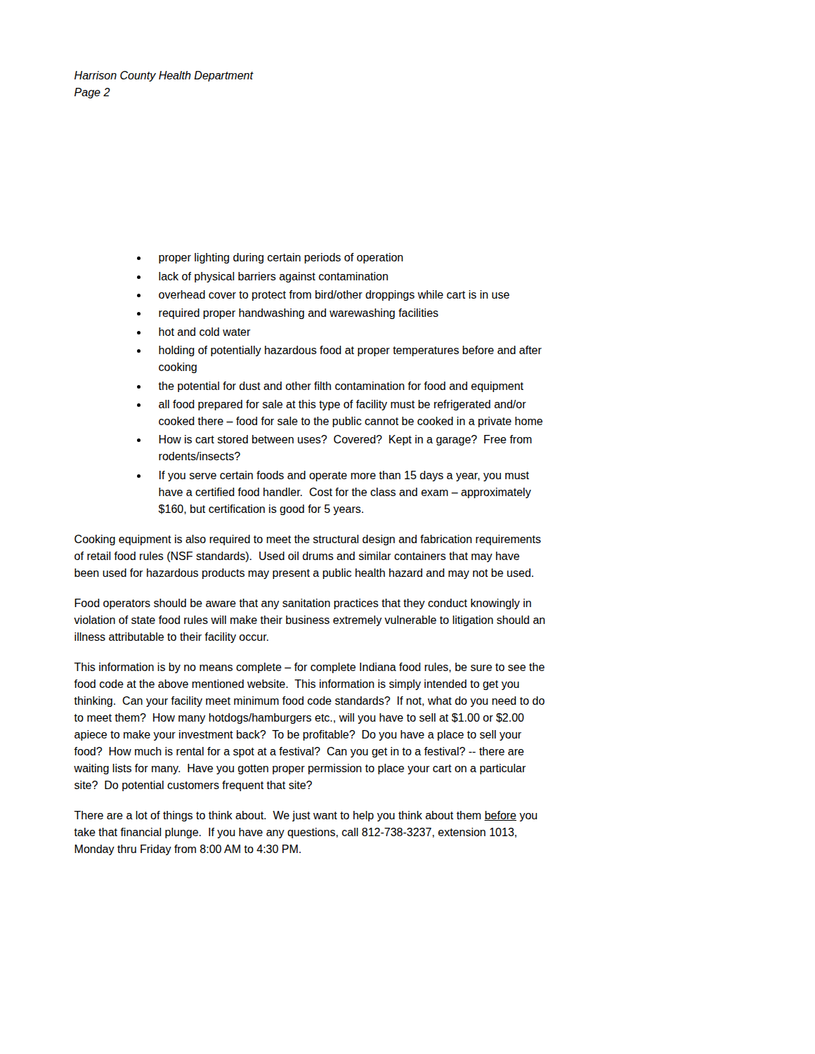Harrison County Health Department
Page 2
proper lighting during certain periods of operation
lack of physical barriers against contamination
overhead cover to protect from bird/other droppings while cart is in use
required proper handwashing and warewashing facilities
hot and cold water
holding of potentially hazardous food at proper temperatures before and after cooking
the potential for dust and other filth contamination for food and equipment
all food prepared for sale at this type of facility must be refrigerated and/or cooked there – food for sale to the public cannot be cooked in a private home
How is cart stored between uses? Covered? Kept in a garage? Free from rodents/insects?
If you serve certain foods and operate more than 15 days a year, you must have a certified food handler. Cost for the class and exam – approximately $160, but certification is good for 5 years.
Cooking equipment is also required to meet the structural design and fabrication requirements of retail food rules (NSF standards). Used oil drums and similar containers that may have been used for hazardous products may present a public health hazard and may not be used.
Food operators should be aware that any sanitation practices that they conduct knowingly in violation of state food rules will make their business extremely vulnerable to litigation should an illness attributable to their facility occur.
This information is by no means complete – for complete Indiana food rules, be sure to see the food code at the above mentioned website. This information is simply intended to get you thinking. Can your facility meet minimum food code standards? If not, what do you need to do to meet them? How many hotdogs/hamburgers etc., will you have to sell at $1.00 or $2.00 apiece to make your investment back? To be profitable? Do you have a place to sell your food? How much is rental for a spot at a festival? Can you get in to a festival? -- there are waiting lists for many. Have you gotten proper permission to place your cart on a particular site? Do potential customers frequent that site?
There are a lot of things to think about. We just want to help you think about them before you take that financial plunge. If you have any questions, call 812-738-3237, extension 1013, Monday thru Friday from 8:00 AM to 4:30 PM.